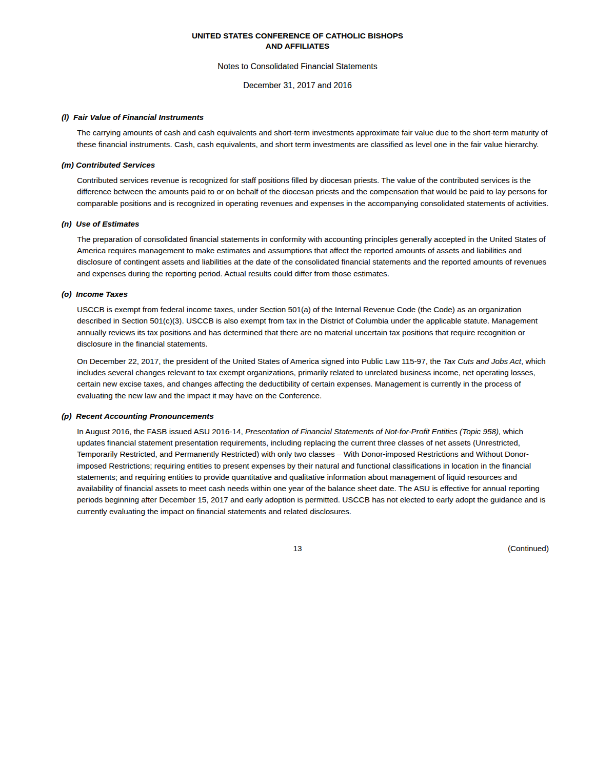UNITED STATES CONFERENCE OF CATHOLIC BISHOPS
AND AFFILIATES
Notes to Consolidated Financial Statements
December 31, 2017 and 2016
(l) Fair Value of Financial Instruments
The carrying amounts of cash and cash equivalents and short-term investments approximate fair value due to the short-term maturity of these financial instruments. Cash, cash equivalents, and short term investments are classified as level one in the fair value hierarchy.
(m) Contributed Services
Contributed services revenue is recognized for staff positions filled by diocesan priests. The value of the contributed services is the difference between the amounts paid to or on behalf of the diocesan priests and the compensation that would be paid to lay persons for comparable positions and is recognized in operating revenues and expenses in the accompanying consolidated statements of activities.
(n) Use of Estimates
The preparation of consolidated financial statements in conformity with accounting principles generally accepted in the United States of America requires management to make estimates and assumptions that affect the reported amounts of assets and liabilities and disclosure of contingent assets and liabilities at the date of the consolidated financial statements and the reported amounts of revenues and expenses during the reporting period. Actual results could differ from those estimates.
(o) Income Taxes
USCCB is exempt from federal income taxes, under Section 501(a) of the Internal Revenue Code (the Code) as an organization described in Section 501(c)(3). USCCB is also exempt from tax in the District of Columbia under the applicable statute. Management annually reviews its tax positions and has determined that there are no material uncertain tax positions that require recognition or disclosure in the financial statements.
On December 22, 2017, the president of the United States of America signed into Public Law 115-97, the Tax Cuts and Jobs Act, which includes several changes relevant to tax exempt organizations, primarily related to unrelated business income, net operating losses, certain new excise taxes, and changes affecting the deductibility of certain expenses. Management is currently in the process of evaluating the new law and the impact it may have on the Conference.
(p) Recent Accounting Pronouncements
In August 2016, the FASB issued ASU 2016-14, Presentation of Financial Statements of Not-for-Profit Entities (Topic 958), which updates financial statement presentation requirements, including replacing the current three classes of net assets (Unrestricted, Temporarily Restricted, and Permanently Restricted) with only two classes – With Donor-imposed Restrictions and Without Donor-imposed Restrictions; requiring entities to present expenses by their natural and functional classifications in location in the financial statements; and requiring entities to provide quantitative and qualitative information about management of liquid resources and availability of financial assets to meet cash needs within one year of the balance sheet date. The ASU is effective for annual reporting periods beginning after December 15, 2017 and early adoption is permitted. USCCB has not elected to early adopt the guidance and is currently evaluating the impact on financial statements and related disclosures.
13
(Continued)